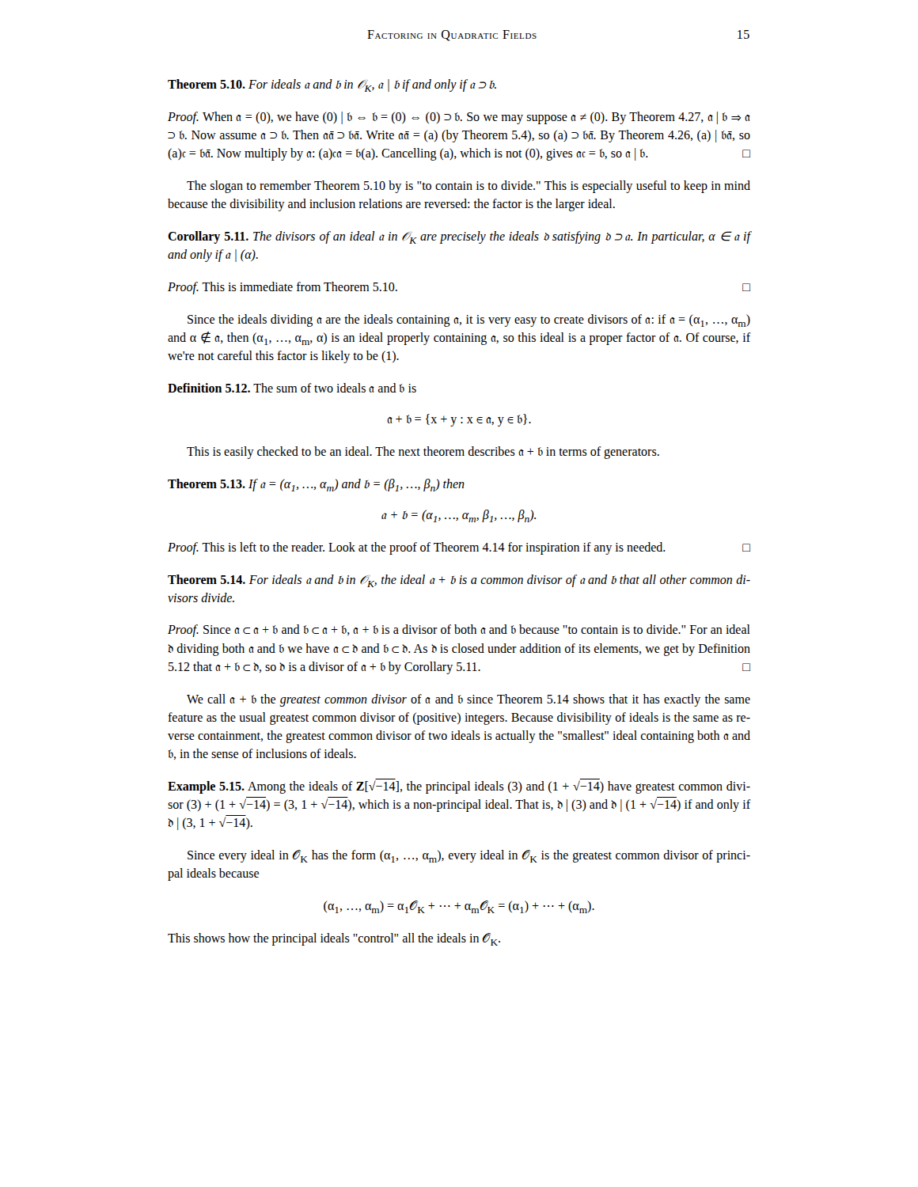Factoring in Quadratic Fields 15
Theorem 5.10. For ideals 𝔞 and 𝔟 in 𝒪K, 𝔞 | 𝔟 if and only if 𝔞 ⊃ 𝔟.
Proof. When 𝔞 = (0), we have (0) | 𝔟 ⇔ 𝔟 = (0) ⇔ (0) ⊃ 𝔟. So we may suppose 𝔞 ≠ (0). By Theorem 4.27, 𝔞 | 𝔟 ⇒ 𝔞 ⊃ 𝔟. Now assume 𝔞 ⊃ 𝔟. Then 𝔞𝔞̄ ⊃ 𝔟𝔞̄. Write 𝔞𝔞̄ = (a) (by Theorem 5.4), so (a) ⊃ 𝔟𝔞̄. By Theorem 4.26, (a) | 𝔟𝔞̄, so (a)𝔠 = 𝔟𝔞̄. Now multiply by 𝔞: (a)𝔠𝔞 = 𝔟(a). Cancelling (a), which is not (0), gives 𝔞𝔠 = 𝔟, so 𝔞 | 𝔟. □
The slogan to remember Theorem 5.10 by is "to contain is to divide." This is especially useful to keep in mind because the divisibility and inclusion relations are reversed: the factor is the larger ideal.
Corollary 5.11. The divisors of an ideal 𝔞 in 𝒪K are precisely the ideals 𝔡 satisfying 𝔡 ⊃ 𝔞. In particular, α ∈ 𝔞 if and only if 𝔞 | (α).
Proof. This is immediate from Theorem 5.10. □
Since the ideals dividing 𝔞 are the ideals containing 𝔞, it is very easy to create divisors of 𝔞: if 𝔞 = (α1, …, αm) and α ∉ 𝔞, then (α1, …, αm, α) is an ideal properly containing 𝔞, so this ideal is a proper factor of 𝔞. Of course, if we're not careful this factor is likely to be (1).
Definition 5.12. The sum of two ideals 𝔞 and 𝔟 is
𝔞 + 𝔟 = {x + y : x ∈ 𝔞, y ∈ 𝔟}.
This is easily checked to be an ideal. The next theorem describes 𝔞 + 𝔟 in terms of generators.
Theorem 5.13. If 𝔞 = (α1, …, αm) and 𝔟 = (β1, …, βn) then
𝔞 + 𝔟 = (α1, …, αm, β1, …, βn).
Proof. This is left to the reader. Look at the proof of Theorem 4.14 for inspiration if any is needed. □
Theorem 5.14. For ideals 𝔞 and 𝔟 in 𝒪K, the ideal 𝔞 + 𝔟 is a common divisor of 𝔞 and 𝔟 that all other common divisors divide.
Proof. Since 𝔞 ⊂ 𝔞 + 𝔟 and 𝔟 ⊂ 𝔞 + 𝔟, 𝔞 + 𝔟 is a divisor of both 𝔞 and 𝔟 because "to contain is to divide." For an ideal 𝔡 dividing both 𝔞 and 𝔟 we have 𝔞 ⊂ 𝔡 and 𝔟 ⊂ 𝔡. As 𝔡 is closed under addition of its elements, we get by Definition 5.12 that 𝔞 + 𝔟 ⊂ 𝔡, so 𝔡 is a divisor of 𝔞 + 𝔟 by Corollary 5.11. □
We call 𝔞 + 𝔟 the greatest common divisor of 𝔞 and 𝔟 since Theorem 5.14 shows that it has exactly the same feature as the usual greatest common divisor of (positive) integers. Because divisibility of ideals is the same as reverse containment, the greatest common divisor of two ideals is actually the "smallest" ideal containing both 𝔞 and 𝔟, in the sense of inclusions of ideals.
Example 5.15. Among the ideals of Z[√−14], the principal ideals (3) and (1 + √−14) have greatest common divisor (3) + (1 + √−14) = (3, 1 + √−14), which is a non-principal ideal. That is, 𝔡 | (3) and 𝔡 | (1 + √−14) if and only if 𝔡 | (3, 1 + √−14).
Since every ideal in 𝒪K has the form (α1, …, αm), every ideal in 𝒪K is the greatest common divisor of principal ideals because
(α1, …, αm) = α1𝒪K + ⋯ + αm𝒪K = (α1) + ⋯ + (αm).
This shows how the principal ideals "control" all the ideals in 𝒪K.